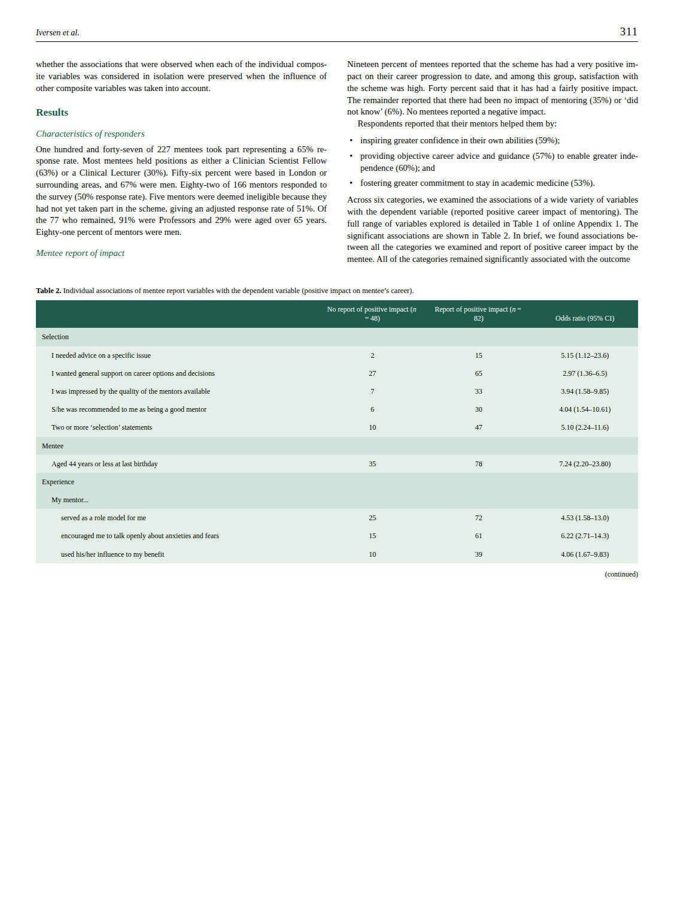Iversen et al.
311
whether the associations that were observed when each of the individual composite variables was considered in isolation were preserved when the influence of other composite variables was taken into account.
Results
Characteristics of responders
One hundred and forty-seven of 227 mentees took part representing a 65% response rate. Most mentees held positions as either a Clinician Scientist Fellow (63%) or a Clinical Lecturer (30%). Fifty-six percent were based in London or surrounding areas, and 67% were men. Eighty-two of 166 mentors responded to the survey (50% response rate). Five mentors were deemed ineligible because they had not yet taken part in the scheme, giving an adjusted response rate of 51%. Of the 77 who remained, 91% were Professors and 29% were aged over 65 years. Eighty-one percent of mentors were men.
Mentee report of impact
Nineteen percent of mentees reported that the scheme has had a very positive impact on their career progression to date, and among this group, satisfaction with the scheme was high. Forty percent said that it has had a fairly positive impact. The remainder reported that there had been no impact of mentoring (35%) or ‘did not know’ (6%). No mentees reported a negative impact.
Respondents reported that their mentors helped them by:
inspiring greater confidence in their own abilities (59%);
providing objective career advice and guidance (57%) to enable greater independence (60%); and
fostering greater commitment to stay in academic medicine (53%).
Across six categories, we examined the associations of a wide variety of variables with the dependent variable (reported positive career impact of mentoring). The full range of variables explored is detailed in Table 1 of online Appendix 1. The significant associations are shown in Table 2. In brief, we found associations between all the categories we examined and report of positive career impact by the mentee. All of the categories remained significantly associated with the outcome
Table 2. Individual associations of mentee report variables with the dependent variable (positive impact on mentee’s career).
| | No report of positive impact ( n = 48) | Report of positive impact ( n = 82) | Odds ratio (95% CI) |
| --- | --- | --- | --- |
| Selection | | | |
| I needed advice on a specific issue | 2 | 15 | 5.15 (1.12–23.6) |
| I wanted general support on career options and decisions | 27 | 65 | 2.97 (1.36–6.5) |
| I was impressed by the quality of the mentors available | 7 | 33 | 3.94 (1.58–9.85) |
| S/he was recommended to me as being a good mentor | 6 | 30 | 4.04 (1.54–10.61) |
| Two or more ‘selection’ statements | 10 | 47 | 5.10 (2.24–11.6) |
| Mentee | | | |
| Aged 44 years or less at last birthday | 35 | 78 | 7.24 (2.20–23.80) |
| Experience | | | |
| My mentor... | | | |
| served as a role model for me | 25 | 72 | 4.53 (1.58–13.0) |
| encouraged me to talk openly about anxieties and fears | 15 | 61 | 6.22 (2.71–14.3) |
| used his/her influence to my benefit | 10 | 39 | 4.06 (1.67–9.83) |
(continued)